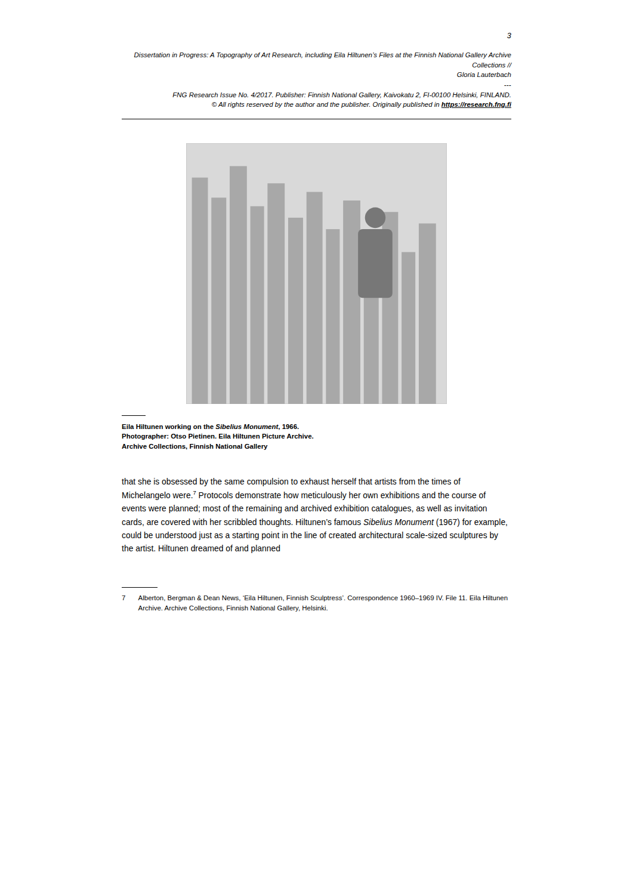3
Dissertation in Progress: A Topography of Art Research, including Eila Hiltunen’s Files at the Finnish National Gallery Archive Collections //
Gloria Lauterbach
---
FNG Research Issue No. 4/2017. Publisher: Finnish National Gallery, Kaivokatu 2, FI-00100 Helsinki, FINLAND.
© All rights reserved by the author and the publisher. Originally published in https://research.fng.fi
Eila Hiltunen working on the Sibelius Monument, 1966.
Photographer: Otso Pietinen. Eila Hiltunen Picture Archive.
Archive Collections, Finnish National Gallery
that she is obsessed by the same compulsion to exhaust herself that artists from the times of Michelangelo were.7 Protocols demonstrate how meticulously her own exhibitions and the course of events were planned; most of the remaining and archived exhibition catalogues, as well as invitation cards, are covered with her scribbled thoughts. Hiltunen’s famous Sibelius Monument (1967) for example, could be understood just as a starting point in the line of created architectural scale-sized sculptures by the artist. Hiltunen dreamed of and planned
7 Alberton, Bergman & Dean News, ‘Eila Hiltunen, Finnish Sculptress’. Correspondence 1960–1969 IV. File 11. Eila Hiltunen Archive. Archive Collections, Finnish National Gallery, Helsinki.